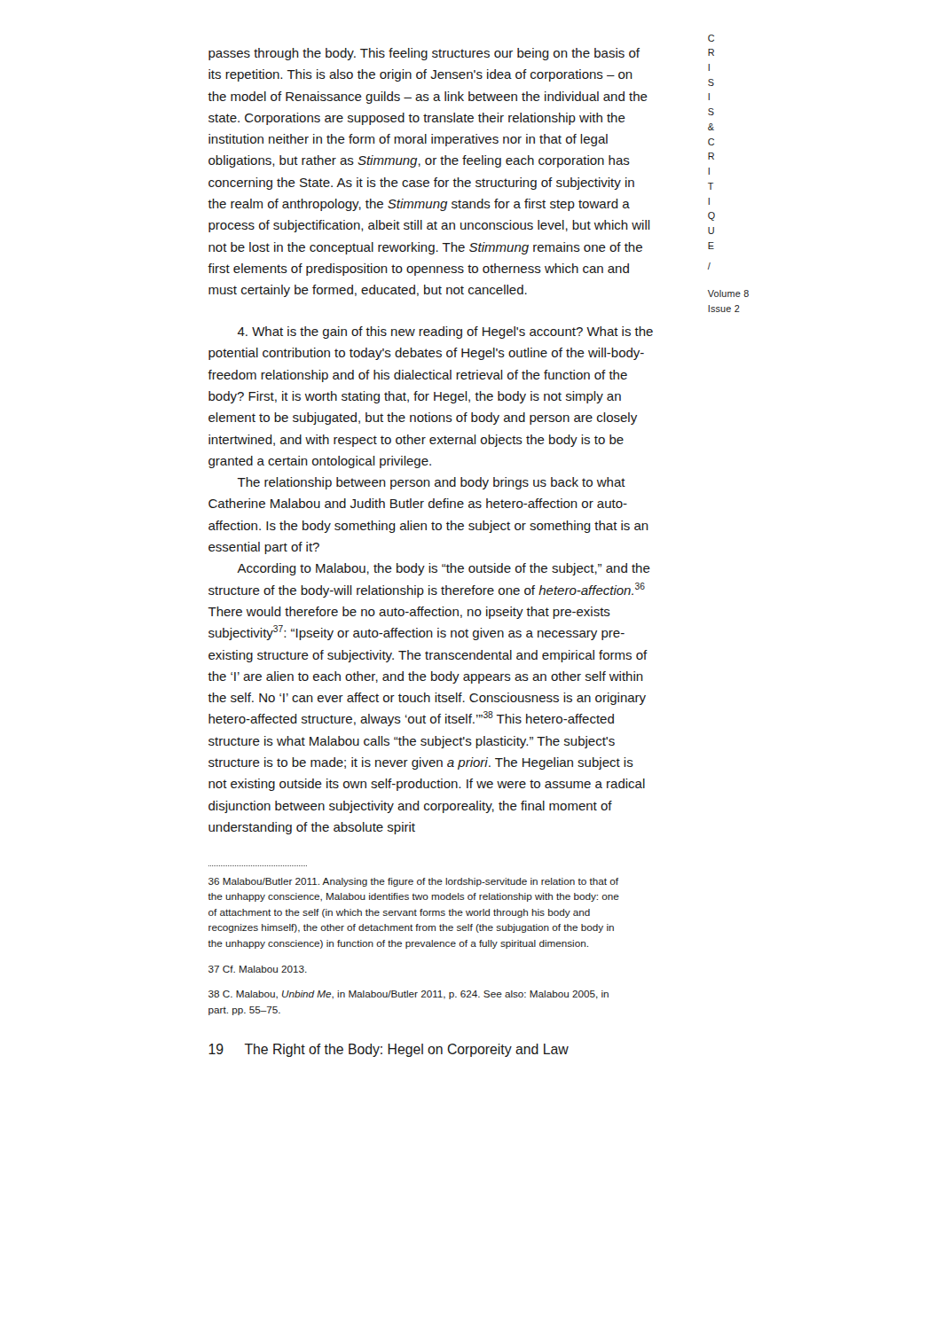C R I S I S
&
C R I T I Q U E
/
Volume 8
Issue 2
passes through the body. This feeling structures our being on the basis of its repetition. This is also the origin of Jensen's idea of corporations – on the model of Renaissance guilds – as a link between the individual and the state. Corporations are supposed to translate their relationship with the institution neither in the form of moral imperatives nor in that of legal obligations, but rather as Stimmung, or the feeling each corporation has concerning the State. As it is the case for the structuring of subjectivity in the realm of anthropology, the Stimmung stands for a first step toward a process of subjectification, albeit still at an unconscious level, but which will not be lost in the conceptual reworking. The Stimmung remains one of the first elements of predisposition to openness to otherness which can and must certainly be formed, educated, but not cancelled.
4. What is the gain of this new reading of Hegel's account? What is the potential contribution to today's debates of Hegel's outline of the will-body-freedom relationship and of his dialectical retrieval of the function of the body? First, it is worth stating that, for Hegel, the body is not simply an element to be subjugated, but the notions of body and person are closely intertwined, and with respect to other external objects the body is to be granted a certain ontological privilege.
The relationship between person and body brings us back to what Catherine Malabou and Judith Butler define as hetero-affection or auto-affection. Is the body something alien to the subject or something that is an essential part of it?
According to Malabou, the body is “the outside of the subject,” and the structure of the body-will relationship is therefore one of hetero-affection.36 There would therefore be no auto-affection, no ipseity that pre-exists subjectivity37: “Ipseity or auto-affection is not given as a necessary pre-existing structure of subjectivity. The transcendental and empirical forms of the ‘I’ are alien to each other, and the body appears as an other self within the self. No ‘I’ can ever affect or touch itself. Consciousness is an originary hetero-affected structure, always ‘out of itself.’”38 This hetero-affected structure is what Malabou calls “the subject's plasticity.” The subject's structure is to be made; it is never given a priori. The Hegelian subject is not existing outside its own self-production. If we were to assume a radical disjunction between subjectivity and corporeality, the final moment of understanding of the absolute spirit
36 Malabou/Butler 2011. Analysing the figure of the lordship-servitude in relation to that of the unhappy conscience, Malabou identifies two models of relationship with the body: one of attachment to the self (in which the servant forms the world through his body and recognizes himself), the other of detachment from the self (the subjugation of the body in the unhappy conscience) in function of the prevalence of a fully spiritual dimension.
37 Cf. Malabou 2013.
38 C. Malabou, Unbind Me, in Malabou/Butler 2011, p. 624. See also: Malabou 2005, in part. pp. 55–75.
19
The Right of the Body: Hegel on Corporeity and Law